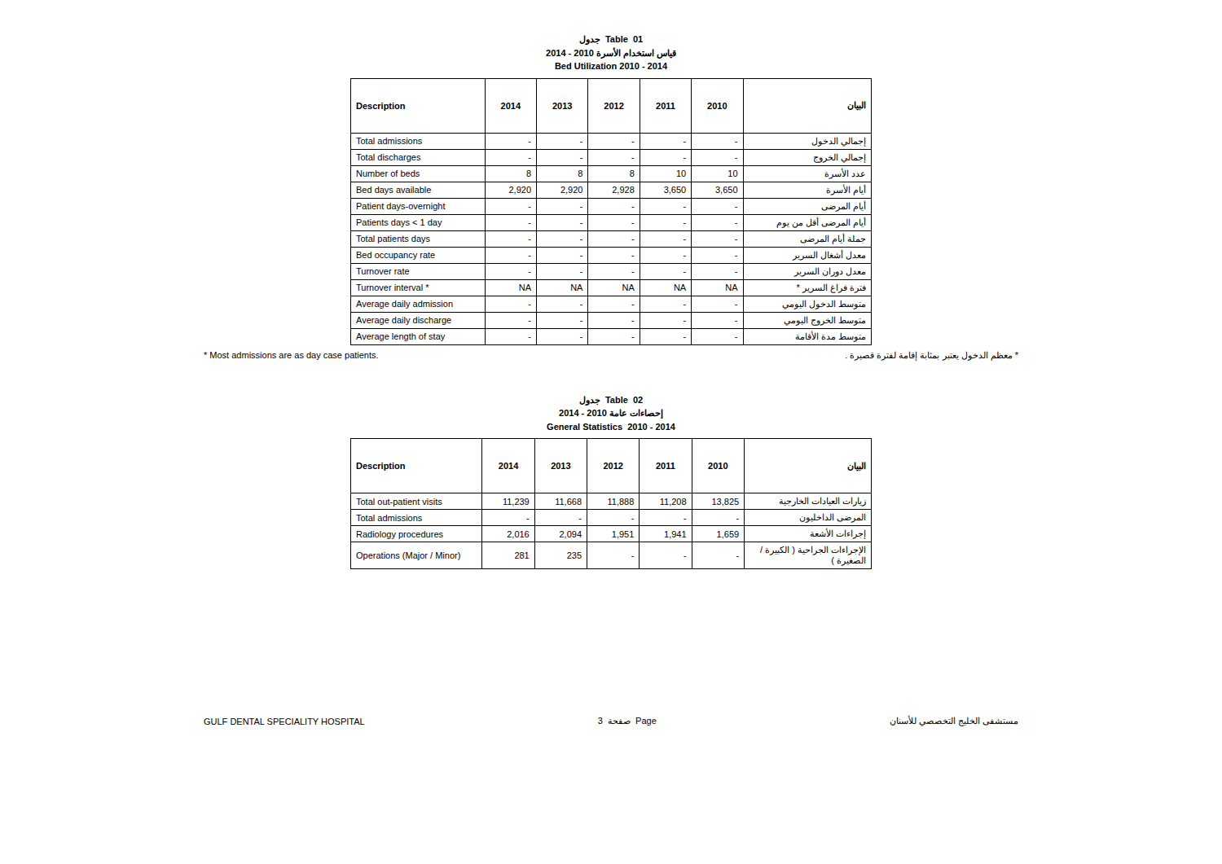جدول Table 01
قياس استخدام الأسرة 2010 - 2014
Bed Utilization 2010 - 2014
| Description | 2014 | 2013 | 2012 | 2011 | 2010 | البيان |
| --- | --- | --- | --- | --- | --- | --- |
| Total admissions | - | - | - | - | - | إجمالي الدخول |
| Total discharges | - | - | - | - | - | إجمالي الخروج |
| Number of beds | 8 | 8 | 8 | 10 | 10 | عدد الأسرة |
| Bed days available | 2,920 | 2,920 | 2,928 | 3,650 | 3,650 | أيام الأسرة |
| Patient days-overnight | - | - | - | - | - | أيام المرضى |
| Patients days < 1 day | - | - | - | - | - | أيام المرضى أقل من يوم |
| Total patients days | - | - | - | - | - | جملة أيام المرضى |
| Bed occupancy rate | - | - | - | - | - | معدل أشغال السرير |
| Turnover rate | - | - | - | - | - | معدل دوران السرير |
| Turnover interval * | NA | NA | NA | NA | NA | فترة فراغ السرير * |
| Average daily admission | - | - | - | - | - | متوسط الدخول اليومي |
| Average daily discharge | - | - | - | - | - | متوسط الخروج اليومي |
| Average length of stay | - | - | - | - | - | متوسط مدة الأقامة |
* Most admissions are as day case patients.
* معظم الدخول يعتبر بمثابة إقامة لفترة قصيرة .
جدول Table 02
إحصاءات عامة 2010 - 2014
General Statistics 2010 - 2014
| Description | 2014 | 2013 | 2012 | 2011 | 2010 | البيان |
| --- | --- | --- | --- | --- | --- | --- |
| Total out-patient visits | 11,239 | 11,668 | 11,888 | 11,208 | 13,825 | زيارات العيادات الخارجية |
| Total admissions | - | - | - | - | - | المرضى الداخليون |
| Radiology procedures | 2,016 | 2,094 | 1,951 | 1,941 | 1,659 | إجراءات الأشعة |
| Operations (Major / Minor) | 281 | 235 | - | - | - | الإجراءات الجراحية ( الكبيرة / الصغيرة ) |
GULF DENTAL SPECIALITY HOSPITAL
صفحة 3 Page
مستشفى الخليج التخصصي للأسنان